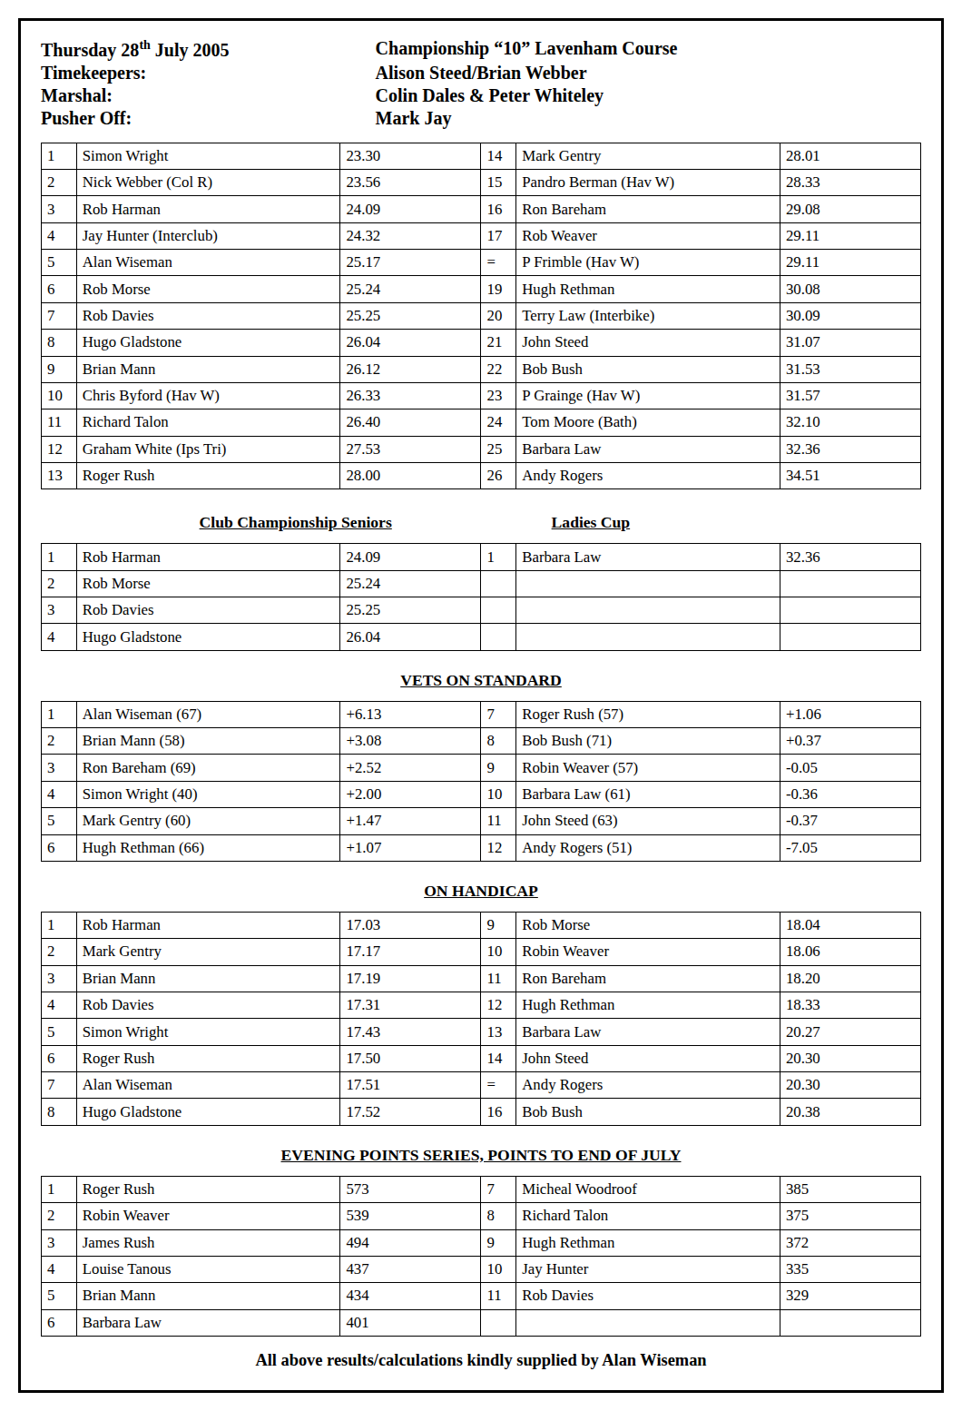| Thursday 28 th July 2005 | Championship “10” Lavenham Course |
| Timekeepers: | Alison Steed/Brian Webber |
| Marshal: | Colin Dales & Peter Whiteley |
| Pusher Off: | Mark Jay |
| 1 | Simon Wright | 23.30 | 14 | Mark Gentry | 28.01 |
| 2 | Nick Webber (Col R) | 23.56 | 15 | Pandro Berman (Hav W) | 28.33 |
| 3 | Rob Harman | 24.09 | 16 | Ron Bareham | 29.08 |
| 4 | Jay Hunter (Interclub) | 24.32 | 17 | Rob Weaver | 29.11 |
| 5 | Alan Wiseman | 25.17 | = | P Frimble (Hav W) | 29.11 |
| 6 | Rob Morse | 25.24 | 19 | Hugh Rethman | 30.08 |
| 7 | Rob Davies | 25.25 | 20 | Terry Law (Interbike) | 30.09 |
| 8 | Hugo Gladstone | 26.04 | 21 | John Steed | 31.07 |
| 9 | Brian Mann | 26.12 | 22 | Bob Bush | 31.53 |
| 10 | Chris Byford (Hav W) | 26.33 | 23 | P Grainge (Hav W) | 31.57 |
| 11 | Richard Talon | 26.40 | 24 | Tom Moore (Bath) | 32.10 |
| 12 | Graham White (Ips Tri) | 27.53 | 25 | Barbara Law | 32.36 |
| 13 | Roger Rush | 28.00 | 26 | Andy Rogers | 34.51 |
Club Championship Seniors Ladies Cup
| 1 | Rob Harman | 24.09 | 1 | Barbara Law | 32.36 |
| 2 | Rob Morse | 25.24 | | | |
| 3 | Rob Davies | 25.25 | | | |
| 4 | Hugo Gladstone | 26.04 | | | |
VETS ON STANDARD
| 1 | Alan Wiseman (67) | +6.13 | 7 | Roger Rush (57) | +1.06 |
| 2 | Brian Mann (58) | +3.08 | 8 | Bob Bush (71) | +0.37 |
| 3 | Ron Bareham (69) | +2.52 | 9 | Robin Weaver (57) | -0.05 |
| 4 | Simon Wright (40) | +2.00 | 10 | Barbara Law (61) | -0.36 |
| 5 | Mark Gentry (60) | +1.47 | 11 | John Steed (63) | -0.37 |
| 6 | Hugh Rethman (66) | +1.07 | 12 | Andy Rogers (51) | -7.05 |
ON HANDICAP
| 1 | Rob Harman | 17.03 | 9 | Rob Morse | 18.04 |
| 2 | Mark Gentry | 17.17 | 10 | Robin Weaver | 18.06 |
| 3 | Brian Mann | 17.19 | 11 | Ron Bareham | 18.20 |
| 4 | Rob Davies | 17.31 | 12 | Hugh Rethman | 18.33 |
| 5 | Simon Wright | 17.43 | 13 | Barbara Law | 20.27 |
| 6 | Roger Rush | 17.50 | 14 | John Steed | 20.30 |
| 7 | Alan Wiseman | 17.51 | = | Andy Rogers | 20.30 |
| 8 | Hugo Gladstone | 17.52 | 16 | Bob Bush | 20.38 |
EVENING POINTS SERIES, POINTS TO END OF JULY
| 1 | Roger Rush | 573 | 7 | Micheal Woodroof | 385 |
| 2 | Robin Weaver | 539 | 8 | Richard Talon | 375 |
| 3 | James Rush | 494 | 9 | Hugh Rethman | 372 |
| 4 | Louise Tanous | 437 | 10 | Jay Hunter | 335 |
| 5 | Brian Mann | 434 | 11 | Rob Davies | 329 |
| 6 | Barbara Law | 401 | | | |
All above results/calculations kindly supplied by Alan Wiseman